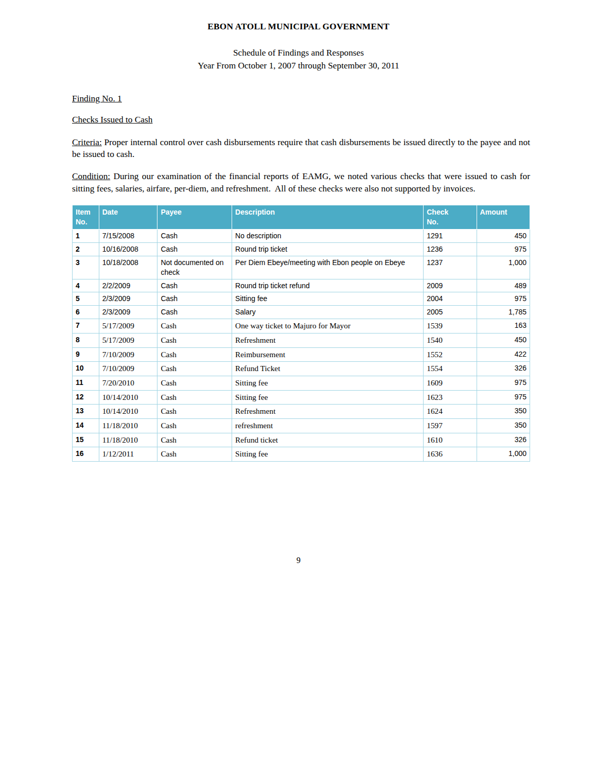EBON ATOLL MUNICIPAL GOVERNMENT
Schedule of Findings and Responses
Year From October 1, 2007 through September 30, 2011
Finding No. 1
Checks Issued to Cash
Criteria: Proper internal control over cash disbursements require that cash disbursements be issued directly to the payee and not be issued to cash.
Condition: During our examination of the financial reports of EAMG, we noted various checks that were issued to cash for sitting fees, salaries, airfare, per-diem, and refreshment. All of these checks were also not supported by invoices.
| Item No. | Date | Payee | Description | Check No. | Amount |
| --- | --- | --- | --- | --- | --- |
| 1 | 7/15/2008 | Cash | No description | 1291 | 450 |
| 2 | 10/16/2008 | Cash | Round trip ticket | 1236 | 975 |
| 3 | 10/18/2008 | Not documented on check | Per Diem Ebeye/meeting with Ebon people on Ebeye | 1237 | 1,000 |
| 4 | 2/2/2009 | Cash | Round trip ticket refund | 2009 | 489 |
| 5 | 2/3/2009 | Cash | Sitting fee | 2004 | 975 |
| 6 | 2/3/2009 | Cash | Salary | 2005 | 1,785 |
| 7 | 5/17/2009 | Cash | One way ticket to Majuro for Mayor | 1539 | 163 |
| 8 | 5/17/2009 | Cash | Refreshment | 1540 | 450 |
| 9 | 7/10/2009 | Cash | Reimbursement | 1552 | 422 |
| 10 | 7/10/2009 | Cash | Refund Ticket | 1554 | 326 |
| 11 | 7/20/2010 | Cash | Sitting fee | 1609 | 975 |
| 12 | 10/14/2010 | Cash | Sitting fee | 1623 | 975 |
| 13 | 10/14/2010 | Cash | Refreshment | 1624 | 350 |
| 14 | 11/18/2010 | Cash | refreshment | 1597 | 350 |
| 15 | 11/18/2010 | Cash | Refund ticket | 1610 | 326 |
| 16 | 1/12/2011 | Cash | Sitting fee | 1636 | 1,000 |
9